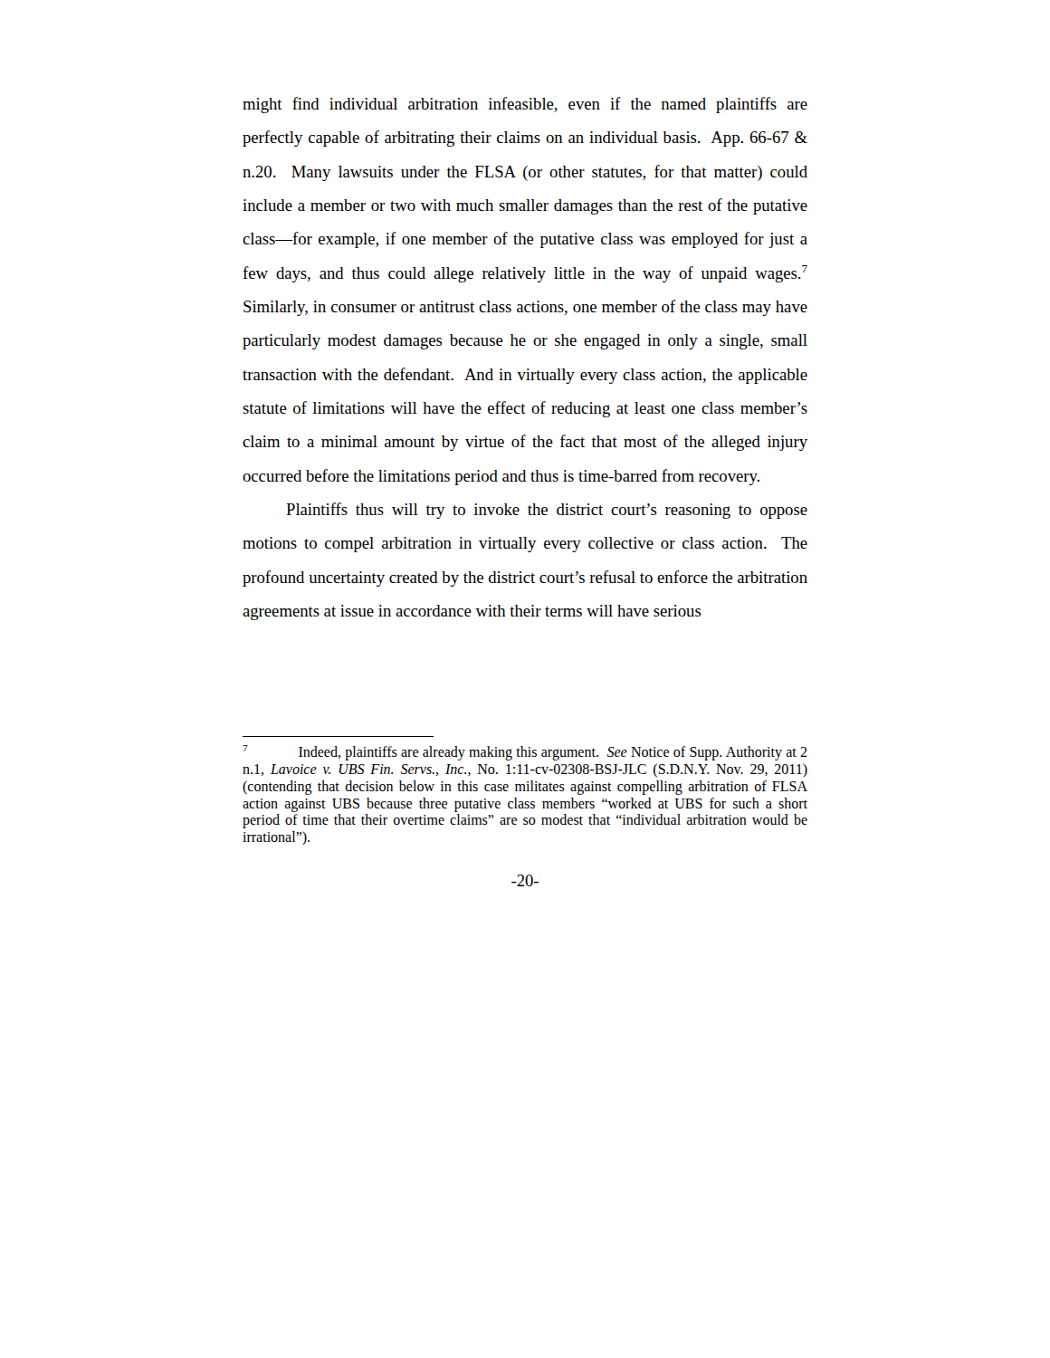might find individual arbitration infeasible, even if the named plaintiffs are perfectly capable of arbitrating their claims on an individual basis. App. 66-67 & n.20. Many lawsuits under the FLSA (or other statutes, for that matter) could include a member or two with much smaller damages than the rest of the putative class—for example, if one member of the putative class was employed for just a few days, and thus could allege relatively little in the way of unpaid wages.7 Similarly, in consumer or antitrust class actions, one member of the class may have particularly modest damages because he or she engaged in only a single, small transaction with the defendant. And in virtually every class action, the applicable statute of limitations will have the effect of reducing at least one class member’s claim to a minimal amount by virtue of the fact that most of the alleged injury occurred before the limitations period and thus is time-barred from recovery.
Plaintiffs thus will try to invoke the district court’s reasoning to oppose motions to compel arbitration in virtually every collective or class action. The profound uncertainty created by the district court’s refusal to enforce the arbitration agreements at issue in accordance with their terms will have serious
7 Indeed, plaintiffs are already making this argument. See Notice of Supp. Authority at 2 n.1, Lavoice v. UBS Fin. Servs., Inc., No. 1:11-cv-02308-BSJ-JLC (S.D.N.Y. Nov. 29, 2011) (contending that decision below in this case militates against compelling arbitration of FLSA action against UBS because three putative class members “worked at UBS for such a short period of time that their overtime claims” are so modest that “individual arbitration would be irrational”).
-20-